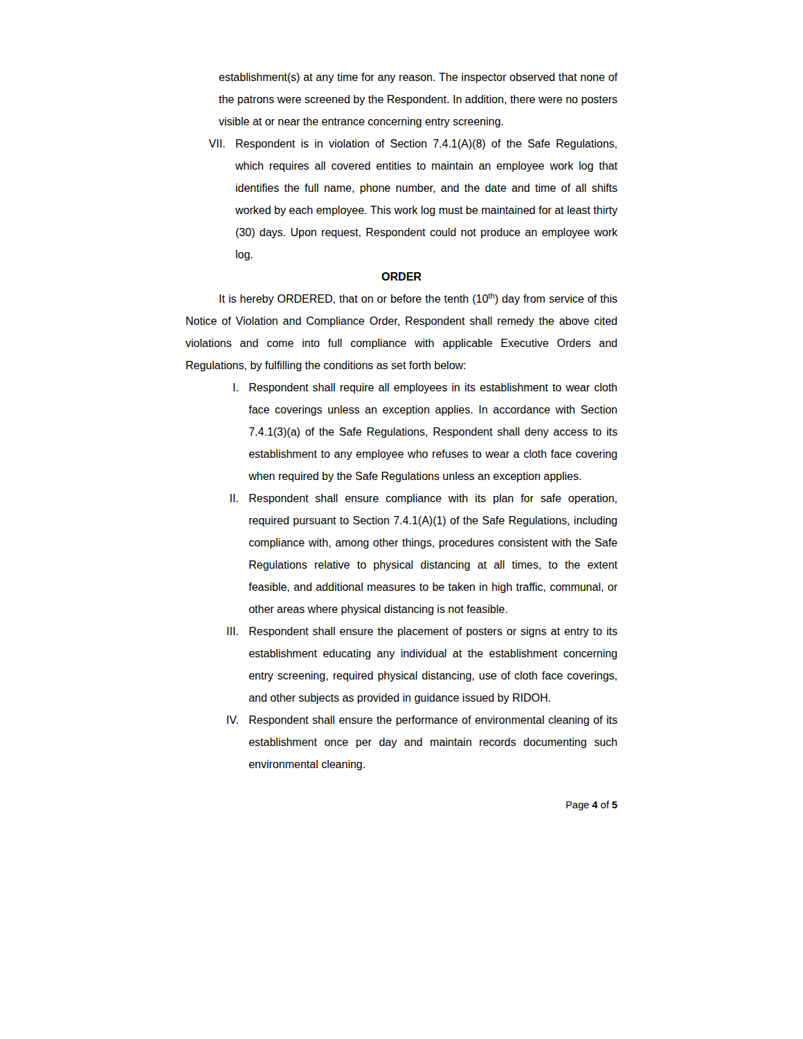establishment(s) at any time for any reason. The inspector observed that none of the patrons were screened by the Respondent. In addition, there were no posters visible at or near the entrance concerning entry screening.
VII. Respondent is in violation of Section 7.4.1(A)(8) of the Safe Regulations, which requires all covered entities to maintain an employee work log that identifies the full name, phone number, and the date and time of all shifts worked by each employee. This work log must be maintained for at least thirty (30) days. Upon request, Respondent could not produce an employee work log.
ORDER
It is hereby ORDERED, that on or before the tenth (10th) day from service of this Notice of Violation and Compliance Order, Respondent shall remedy the above cited violations and come into full compliance with applicable Executive Orders and Regulations, by fulfilling the conditions as set forth below:
I. Respondent shall require all employees in its establishment to wear cloth face coverings unless an exception applies. In accordance with Section 7.4.1(3)(a) of the Safe Regulations, Respondent shall deny access to its establishment to any employee who refuses to wear a cloth face covering when required by the Safe Regulations unless an exception applies.
II. Respondent shall ensure compliance with its plan for safe operation, required pursuant to Section 7.4.1(A)(1) of the Safe Regulations, including compliance with, among other things, procedures consistent with the Safe Regulations relative to physical distancing at all times, to the extent feasible, and additional measures to be taken in high traffic, communal, or other areas where physical distancing is not feasible.
III. Respondent shall ensure the placement of posters or signs at entry to its establishment educating any individual at the establishment concerning entry screening, required physical distancing, use of cloth face coverings, and other subjects as provided in guidance issued by RIDOH.
IV. Respondent shall ensure the performance of environmental cleaning of its establishment once per day and maintain records documenting such environmental cleaning.
Page 4 of 5